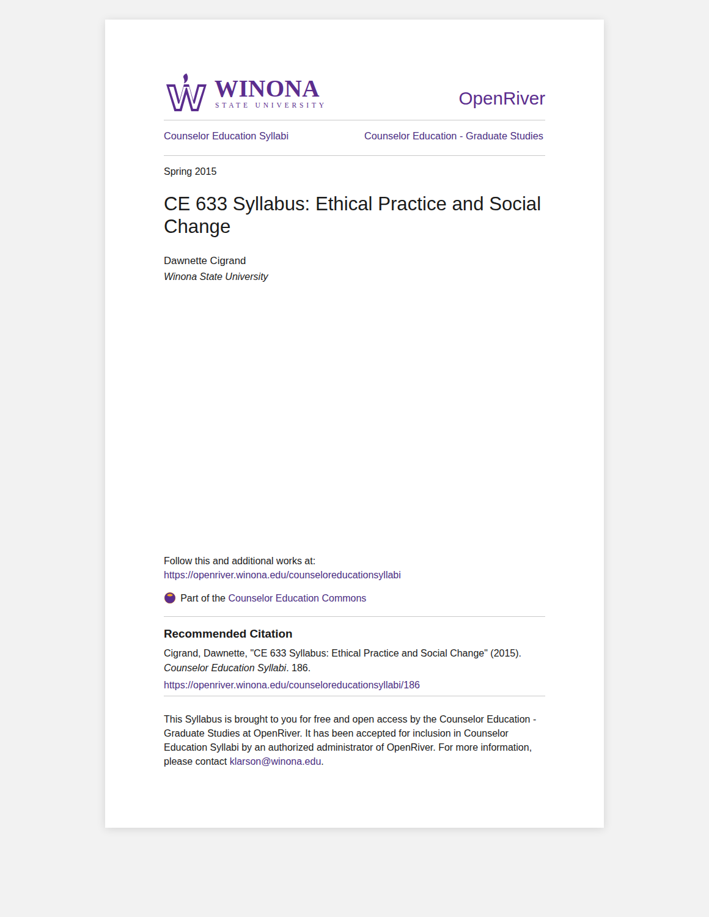WINONA STATE UNIVERSITY
OpenRiver
Counselor Education Syllabi
Counselor Education - Graduate Studies
Spring 2015
CE 633 Syllabus: Ethical Practice and Social Change
Dawnette Cigrand
Winona State University
Follow this and additional works at: https://openriver.winona.edu/counseloreducationsyllabi
Part of the Counselor Education Commons
Recommended Citation
Cigrand, Dawnette, "CE 633 Syllabus: Ethical Practice and Social Change" (2015). Counselor Education Syllabi. 186.
https://openriver.winona.edu/counseloreducationsyllabi/186
This Syllabus is brought to you for free and open access by the Counselor Education - Graduate Studies at OpenRiver. It has been accepted for inclusion in Counselor Education Syllabi by an authorized administrator of OpenRiver. For more information, please contact klarson@winona.edu.